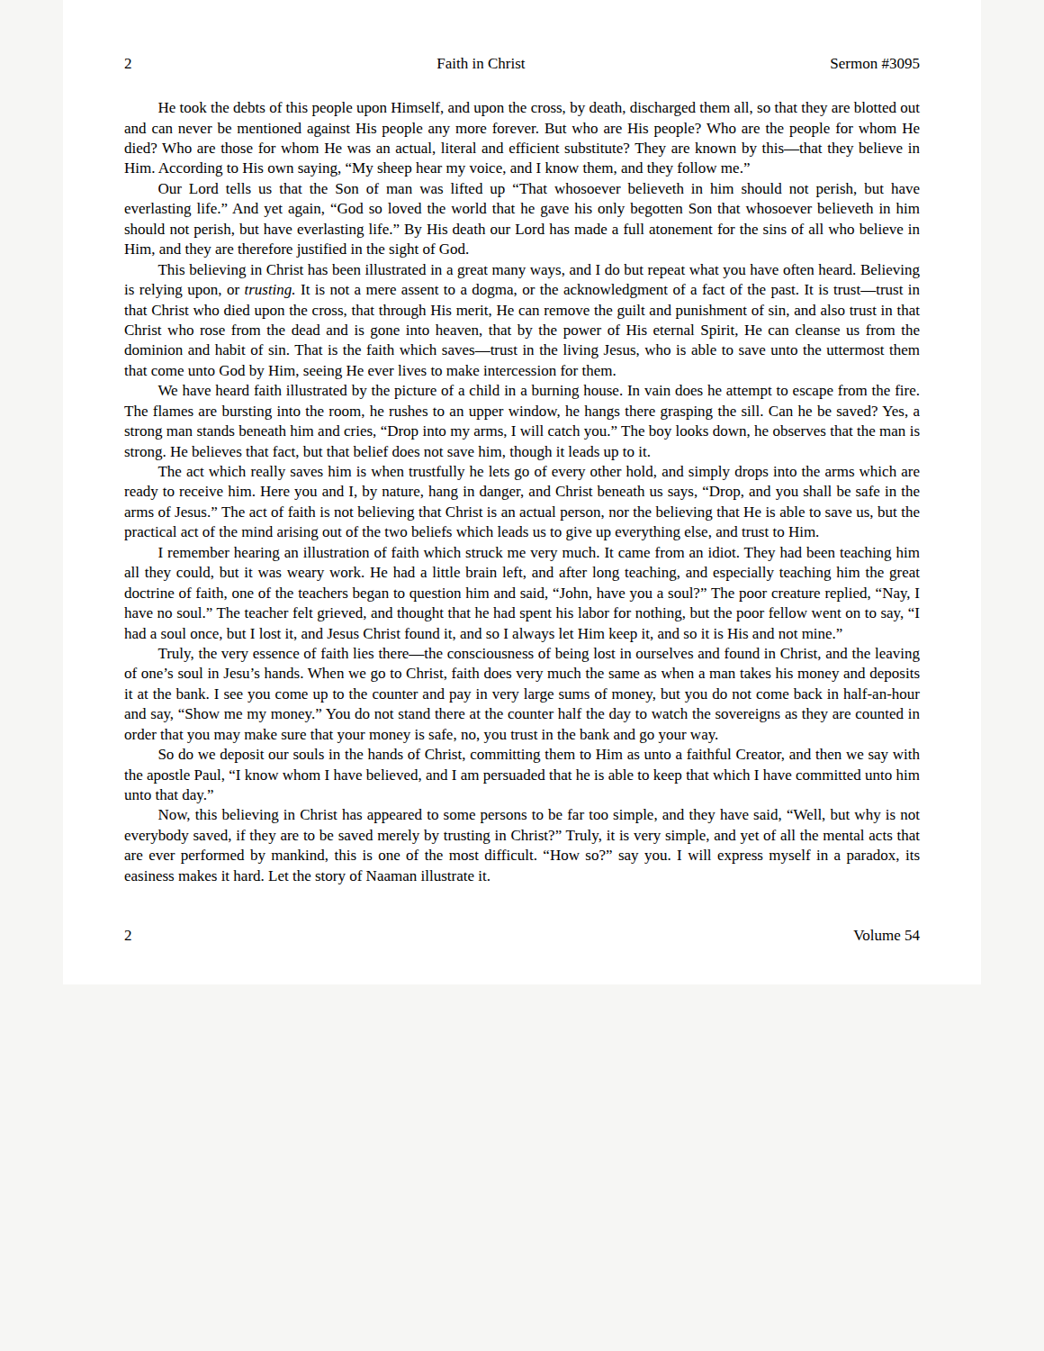2 Faith in Christ Sermon #3095
He took the debts of this people upon Himself, and upon the cross, by death, discharged them all, so that they are blotted out and can never be mentioned against His people any more forever. But who are His people? Who are the people for whom He died? Who are those for whom He was an actual, literal and efficient substitute? They are known by this—that they believe in Him. According to His own saying, “My sheep hear my voice, and I know them, and they follow me.”
Our Lord tells us that the Son of man was lifted up “That whosoever believeth in him should not perish, but have everlasting life.” And yet again, “God so loved the world that he gave his only begotten Son that whosoever believeth in him should not perish, but have everlasting life.” By His death our Lord has made a full atonement for the sins of all who believe in Him, and they are therefore justified in the sight of God.
This believing in Christ has been illustrated in a great many ways, and I do but repeat what you have often heard. Believing is relying upon, or trusting. It is not a mere assent to a dogma, or the acknowledgment of a fact of the past. It is trust—trust in that Christ who died upon the cross, that through His merit, He can remove the guilt and punishment of sin, and also trust in that Christ who rose from the dead and is gone into heaven, that by the power of His eternal Spirit, He can cleanse us from the dominion and habit of sin. That is the faith which saves—trust in the living Jesus, who is able to save unto the uttermost them that come unto God by Him, seeing He ever lives to make intercession for them.
We have heard faith illustrated by the picture of a child in a burning house. In vain does he attempt to escape from the fire. The flames are bursting into the room, he rushes to an upper window, he hangs there grasping the sill. Can he be saved? Yes, a strong man stands beneath him and cries, “Drop into my arms, I will catch you.” The boy looks down, he observes that the man is strong. He believes that fact, but that belief does not save him, though it leads up to it.
The act which really saves him is when trustfully he lets go of every other hold, and simply drops into the arms which are ready to receive him. Here you and I, by nature, hang in danger, and Christ beneath us says, “Drop, and you shall be safe in the arms of Jesus.” The act of faith is not believing that Christ is an actual person, nor the believing that He is able to save us, but the practical act of the mind arising out of the two beliefs which leads us to give up everything else, and trust to Him.
I remember hearing an illustration of faith which struck me very much. It came from an idiot. They had been teaching him all they could, but it was weary work. He had a little brain left, and after long teaching, and especially teaching him the great doctrine of faith, one of the teachers began to question him and said, “John, have you a soul?” The poor creature replied, “Nay, I have no soul.” The teacher felt grieved, and thought that he had spent his labor for nothing, but the poor fellow went on to say, “I had a soul once, but I lost it, and Jesus Christ found it, and so I always let Him keep it, and so it is His and not mine.”
Truly, the very essence of faith lies there—the consciousness of being lost in ourselves and found in Christ, and the leaving of one’s soul in Jesu’s hands. When we go to Christ, faith does very much the same as when a man takes his money and deposits it at the bank. I see you come up to the counter and pay in very large sums of money, but you do not come back in half-an-hour and say, “Show me my money.” You do not stand there at the counter half the day to watch the sovereigns as they are counted in order that you may make sure that your money is safe, no, you trust in the bank and go your way.
So do we deposit our souls in the hands of Christ, committing them to Him as unto a faithful Creator, and then we say with the apostle Paul, “I know whom I have believed, and I am persuaded that he is able to keep that which I have committed unto him unto that day.”
Now, this believing in Christ has appeared to some persons to be far too simple, and they have said, “Well, but why is not everybody saved, if they are to be saved merely by trusting in Christ?” Truly, it is very simple, and yet of all the mental acts that are ever performed by mankind, this is one of the most difficult. “How so?” say you. I will express myself in a paradox, its easiness makes it hard. Let the story of Naaman illustrate it.
2 Volume 54